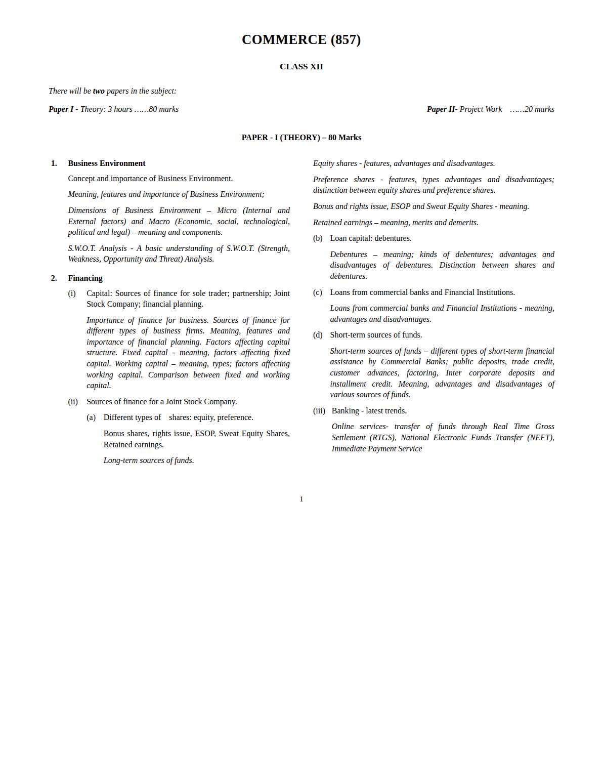COMMERCE (857)
CLASS XII
There will be two papers in the subject:
Paper I - Theory: 3 hours ……80 marks Paper II- Project Work ……20 marks
PAPER - I (THEORY) – 80 Marks
Business Environment
Concept and importance of Business Environment.
Meaning, features and importance of Business Environment;
Dimensions of Business Environment – Micro (Internal and External factors) and Macro (Economic, social, technological, political and legal) – meaning and components.
S.W.O.T. Analysis - A basic understanding of S.W.O.T. (Strength, Weakness, Opportunity and Threat) Analysis.
Financing
Capital: Sources of finance for sole trader; partnership; Joint Stock Company; financial planning.
Importance of finance for business. Sources of finance for different types of business firms. Meaning, features and importance of financial planning. Factors affecting capital structure. Fixed capital - meaning, factors affecting fixed capital. Working capital – meaning, types; factors affecting working capital. Comparison between fixed and working capital.
Sources of finance for a Joint Stock Company.
Different types of shares: equity, preference.
Bonus shares, rights issue, ESOP, Sweat Equity Shares, Retained earnings.
Long-term sources of funds.
Equity shares - features, advantages and disadvantages.
Preference shares - features, types advantages and disadvantages; distinction between equity shares and preference shares.
Bonus and rights issue, ESOP and Sweat Equity Shares - meaning.
Retained earnings – meaning, merits and demerits.
Loan capital: debentures.
Debentures – meaning; kinds of debentures; advantages and disadvantages of debentures. Distinction between shares and debentures.
Loans from commercial banks and Financial Institutions.
Loans from commercial banks and Financial Institutions - meaning, advantages and disadvantages.
Short-term sources of funds.
Short-term sources of funds – different types of short-term financial assistance by Commercial Banks; public deposits, trade credit, customer advances, factoring, Inter corporate deposits and installment credit. Meaning, advantages and disadvantages of various sources of funds.
Banking - latest trends.
Online services- transfer of funds through Real Time Gross Settlement (RTGS), National Electronic Funds Transfer (NEFT), Immediate Payment Service
1